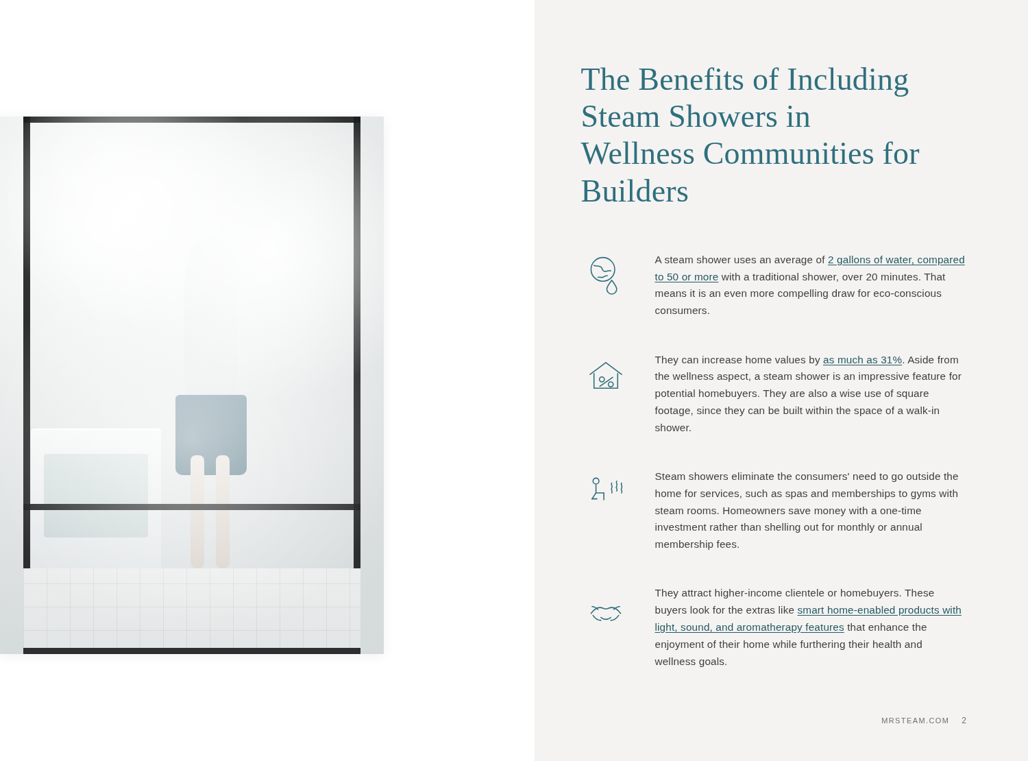The Benefits of Including Steam Showers in Wellness Communities for Builders
A steam shower uses an average of 2 gallons of water, compared to 50 or more with a traditional shower, over 20 minutes. That means it is an even more compelling draw for eco-conscious consumers.
They can increase home values by as much as 31%. Aside from the wellness aspect, a steam shower is an impressive feature for potential homebuyers. They are also a wise use of square footage, since they can be built within the space of a walk-in shower.
Steam showers eliminate the consumers' need to go outside the home for services, such as spas and memberships to gyms with steam rooms. Homeowners save money with a one-time investment rather than shelling out for monthly or annual membership fees.
They attract higher-income clientele or homebuyers. These buyers look for the extras like smart home-enabled products with light, sound, and aromatherapy features that enhance the enjoyment of their home while furthering their health and wellness goals.
MRSTEAM.COM 2